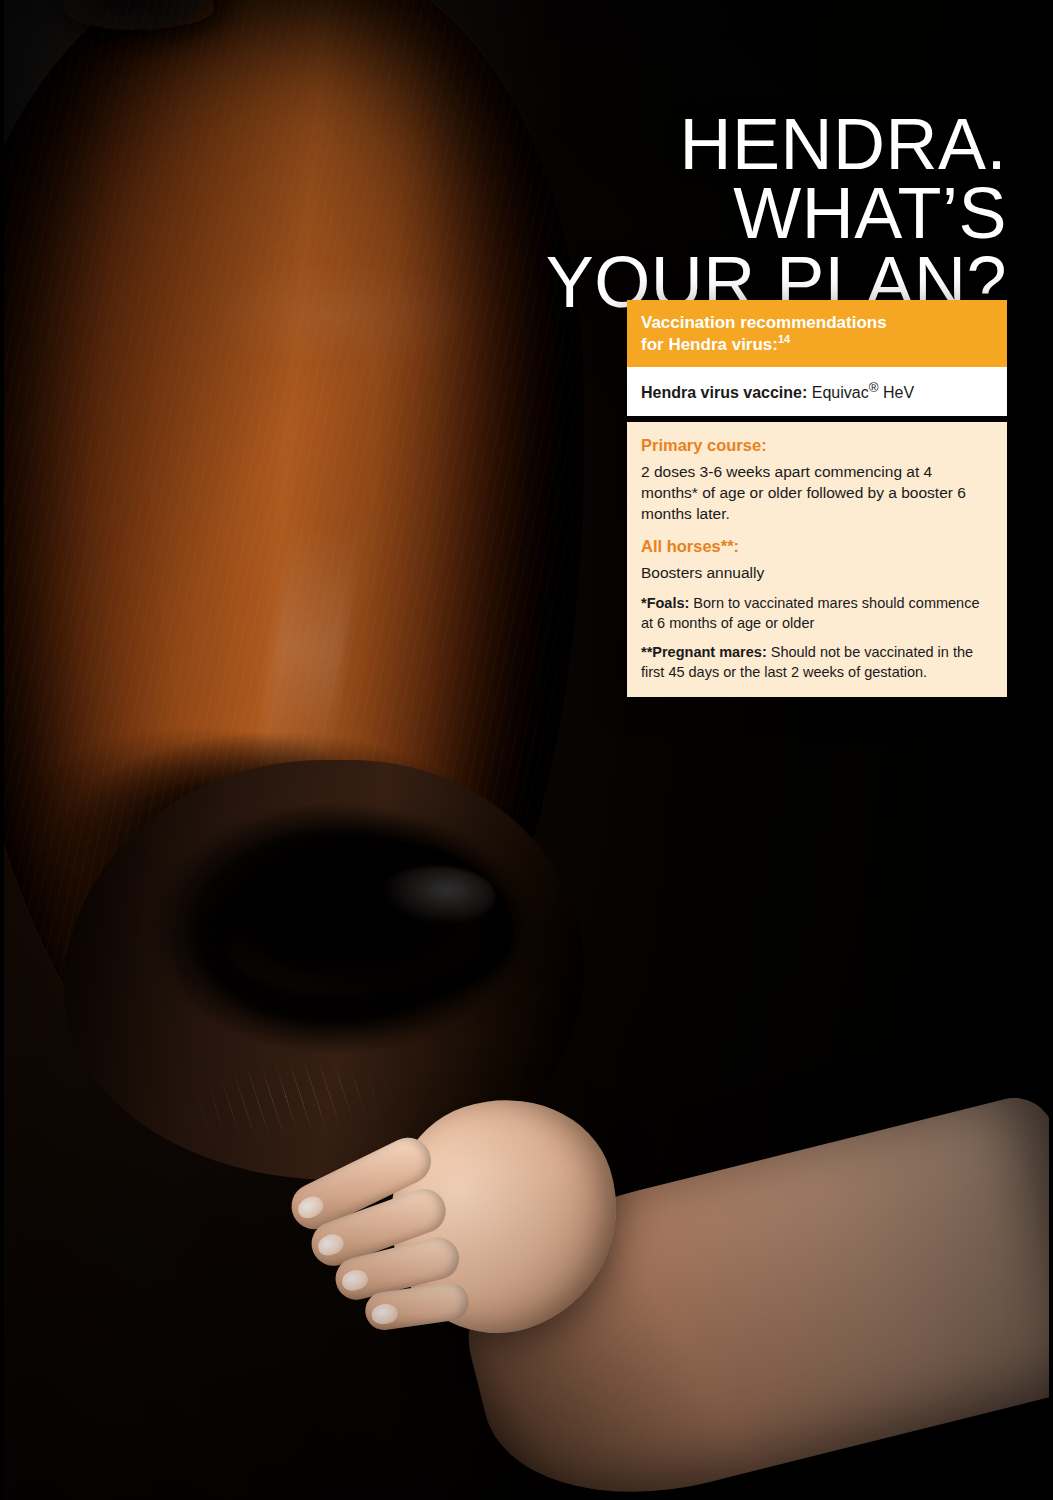HENDRA. WHAT’S YOUR PLAN?
Vaccination recommendations
for Hendra virus:14
Hendra virus vaccine: Equivac® HeV
Primary course:
2 doses 3-6 weeks apart commencing at 4 months* of age or older followed by a booster 6 months later.
All horses**:
Boosters annually
*Foals: Born to vaccinated mares should commence at 6 months of age or older
**Pregnant mares: Should not be vaccinated in the first 45 days or the last 2 weeks of gestation.